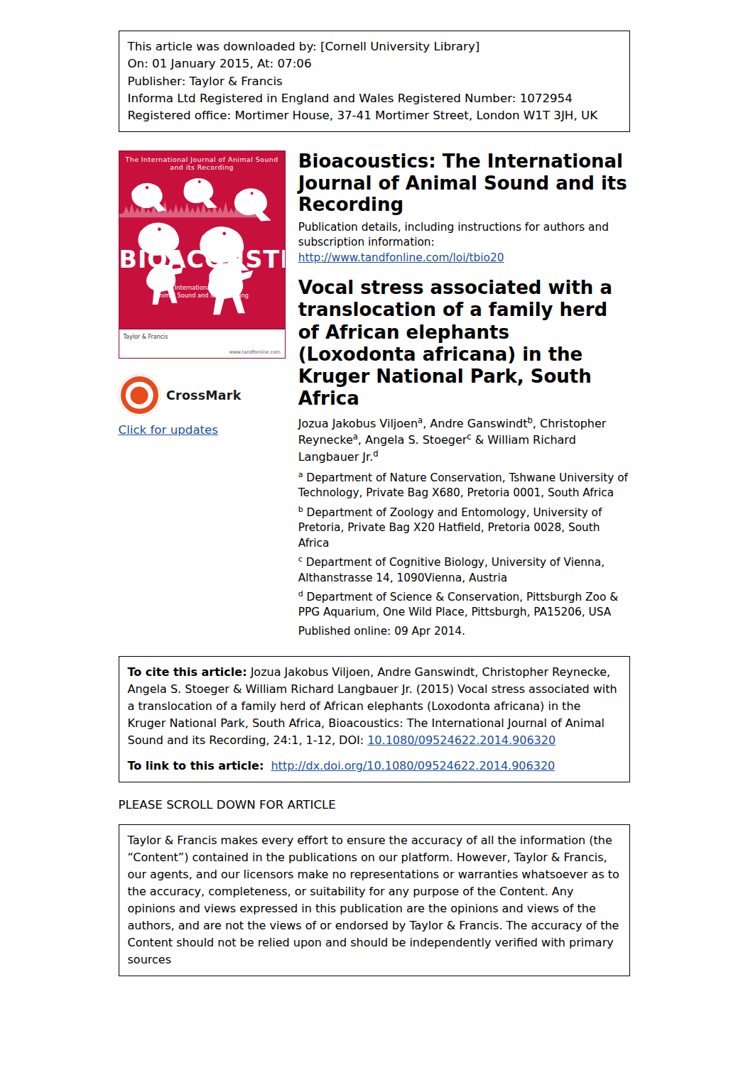This article was downloaded by: [Cornell University Library]
On: 01 January 2015, At: 07:06
Publisher: Taylor & Francis
Informa Ltd Registered in England and Wales Registered Number: 1072954 Registered office: Mortimer House, 37-41 Mortimer Street, London W1T 3JH, UK
The International Journal of Animal Sound and its Recording
BIOACOUSTICS
The International Journal of
Animal Sound and its Recording
Taylor & Francis
www.tandfonline.com
CrossMark
Click for updates
Bioacoustics: The International Journal of Animal Sound and its Recording
Publication details, including instructions for authors and subscription information:
http://www.tandfonline.com/loi/tbio20
Vocal stress associated with a translocation of a family herd of African elephants (Loxodonta africana) in the Kruger National Park, South Africa
Jozua Jakobus Viljoena, Andre Ganswindtb, Christopher Reyneckea, Angela S. Stoegerc & William Richard Langbauer Jr.d
a Department of Nature Conservation, Tshwane University of Technology, Private Bag X680, Pretoria 0001, South Africa
b Department of Zoology and Entomology, University of Pretoria, Private Bag X20 Hatfield, Pretoria 0028, South Africa
c Department of Cognitive Biology, University of Vienna, Althanstrasse 14, 1090Vienna, Austria
d Department of Science & Conservation, Pittsburgh Zoo & PPG Aquarium, One Wild Place, Pittsburgh, PA15206, USA
Published online: 09 Apr 2014.
To cite this article: Jozua Jakobus Viljoen, Andre Ganswindt, Christopher Reynecke, Angela S. Stoeger & William Richard Langbauer Jr. (2015) Vocal stress associated with a translocation of a family herd of African elephants (Loxodonta africana) in the Kruger National Park, South Africa, Bioacoustics: The International Journal of Animal Sound and its Recording, 24:1, 1-12, DOI: 10.1080/09524622.2014.906320
To link to this article: http://dx.doi.org/10.1080/09524622.2014.906320
PLEASE SCROLL DOWN FOR ARTICLE
Taylor & Francis makes every effort to ensure the accuracy of all the information (the “Content”) contained in the publications on our platform. However, Taylor & Francis, our agents, and our licensors make no representations or warranties whatsoever as to the accuracy, completeness, or suitability for any purpose of the Content. Any opinions and views expressed in this publication are the opinions and views of the authors, and are not the views of or endorsed by Taylor & Francis. The accuracy of the Content should not be relied upon and should be independently verified with primary sources